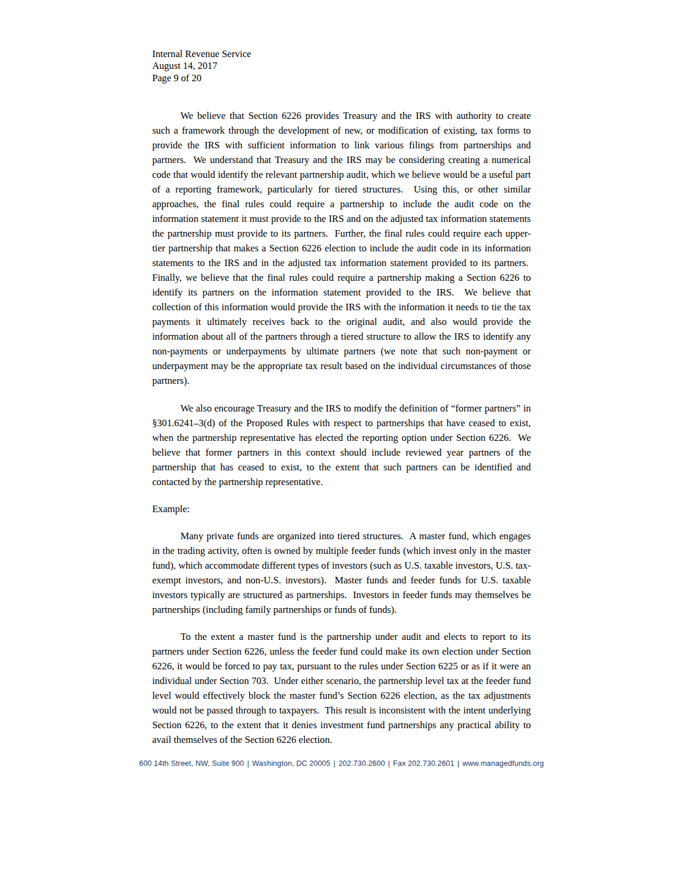Internal Revenue Service
August 14, 2017
Page 9 of 20
We believe that Section 6226 provides Treasury and the IRS with authority to create such a framework through the development of new, or modification of existing, tax forms to provide the IRS with sufficient information to link various filings from partnerships and partners. We understand that Treasury and the IRS may be considering creating a numerical code that would identify the relevant partnership audit, which we believe would be a useful part of a reporting framework, particularly for tiered structures. Using this, or other similar approaches, the final rules could require a partnership to include the audit code on the information statement it must provide to the IRS and on the adjusted tax information statements the partnership must provide to its partners. Further, the final rules could require each upper-tier partnership that makes a Section 6226 election to include the audit code in its information statements to the IRS and in the adjusted tax information statement provided to its partners. Finally, we believe that the final rules could require a partnership making a Section 6226 to identify its partners on the information statement provided to the IRS. We believe that collection of this information would provide the IRS with the information it needs to tie the tax payments it ultimately receives back to the original audit, and also would provide the information about all of the partners through a tiered structure to allow the IRS to identify any non-payments or underpayments by ultimate partners (we note that such non-payment or underpayment may be the appropriate tax result based on the individual circumstances of those partners).
We also encourage Treasury and the IRS to modify the definition of “former partners” in §301.6241–3(d) of the Proposed Rules with respect to partnerships that have ceased to exist, when the partnership representative has elected the reporting option under Section 6226. We believe that former partners in this context should include reviewed year partners of the partnership that has ceased to exist, to the extent that such partners can be identified and contacted by the partnership representative.
Example:
Many private funds are organized into tiered structures. A master fund, which engages in the trading activity, often is owned by multiple feeder funds (which invest only in the master fund), which accommodate different types of investors (such as U.S. taxable investors, U.S. tax-exempt investors, and non-U.S. investors). Master funds and feeder funds for U.S. taxable investors typically are structured as partnerships. Investors in feeder funds may themselves be partnerships (including family partnerships or funds of funds).
To the extent a master fund is the partnership under audit and elects to report to its partners under Section 6226, unless the feeder fund could make its own election under Section 6226, it would be forced to pay tax, pursuant to the rules under Section 6225 or as if it were an individual under Section 703. Under either scenario, the partnership level tax at the feeder fund level would effectively block the master fund’s Section 6226 election, as the tax adjustments would not be passed through to taxpayers. This result is inconsistent with the intent underlying Section 6226, to the extent that it denies investment fund partnerships any practical ability to avail themselves of the Section 6226 election.
600 14th Street, NW, Suite 900 | Washington, DC 20005 | 202.730.2600 | Fax 202.730.2601 | www.managedfunds.org